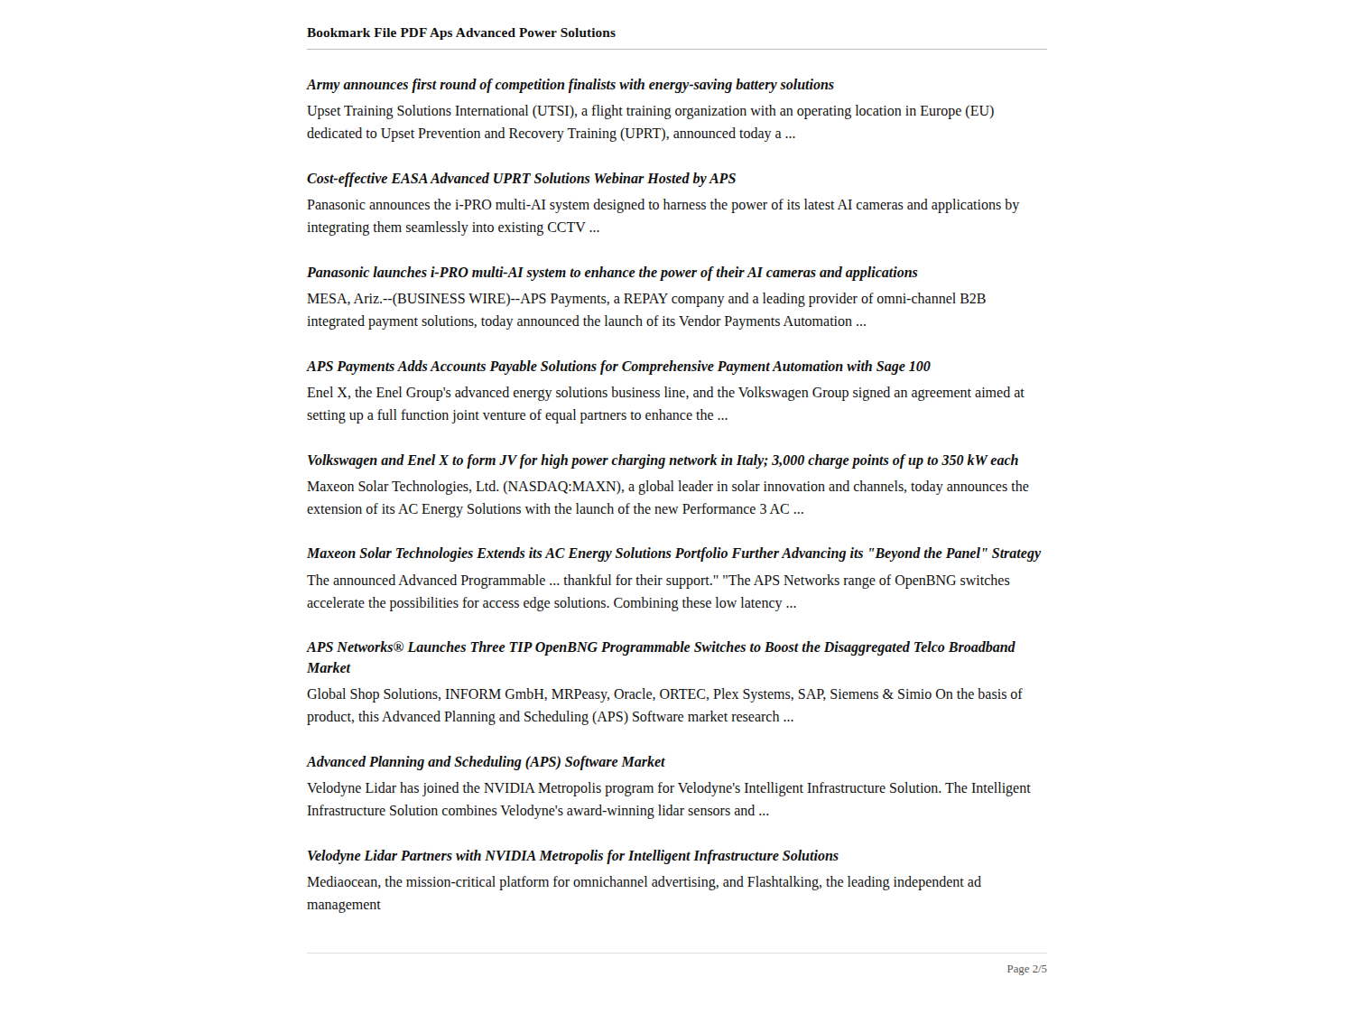Bookmark File PDF Aps Advanced Power Solutions
Army announces first round of competition finalists with energy-saving battery solutions
Upset Training Solutions International (UTSI), a flight training organization with an operating location in Europe (EU) dedicated to Upset Prevention and Recovery Training (UPRT), announced today a ...
Cost-effective EASA Advanced UPRT Solutions Webinar Hosted by APS
Panasonic announces the i-PRO multi-AI system designed to harness the power of its latest AI cameras and applications by integrating them seamlessly into existing CCTV ...
Panasonic launches i-PRO multi-AI system to enhance the power of their AI cameras and applications
MESA, Ariz.--(BUSINESS WIRE)--APS Payments, a REPAY company and a leading provider of omni-channel B2B integrated payment solutions, today announced the launch of its Vendor Payments Automation ...
APS Payments Adds Accounts Payable Solutions for Comprehensive Payment Automation with Sage 100
Enel X, the Enel Group's advanced energy solutions business line, and the Volkswagen Group signed an agreement aimed at setting up a full function joint venture of equal partners to enhance the ...
Volkswagen and Enel X to form JV for high power charging network in Italy; 3,000 charge points of up to 350 kW each
Maxeon Solar Technologies, Ltd. (NASDAQ:MAXN), a global leader in solar innovation and channels, today announces the extension of its AC Energy Solutions with the launch of the new Performance 3 AC ...
Maxeon Solar Technologies Extends its AC Energy Solutions Portfolio Further Advancing its "Beyond the Panel" Strategy
The announced Advanced Programmable ... thankful for their support." "The APS Networks range of OpenBNG switches accelerate the possibilities for access edge solutions. Combining these low latency ...
APS Networks® Launches Three TIP OpenBNG Programmable Switches to Boost the Disaggregated Telco Broadband Market
Global Shop Solutions, INFORM GmbH, MRPeasy, Oracle, ORTEC, Plex Systems, SAP, Siemens & Simio On the basis of product, this Advanced Planning and Scheduling (APS) Software market research ...
Advanced Planning and Scheduling (APS) Software Market
Velodyne Lidar has joined the NVIDIA Metropolis program for Velodyne's Intelligent Infrastructure Solution. The Intelligent Infrastructure Solution combines Velodyne's award-winning lidar sensors and ...
Velodyne Lidar Partners with NVIDIA Metropolis for Intelligent Infrastructure Solutions
Mediaocean, the mission-critical platform for omnichannel advertising, and Flashtalking, the leading independent ad management
Page 2/5